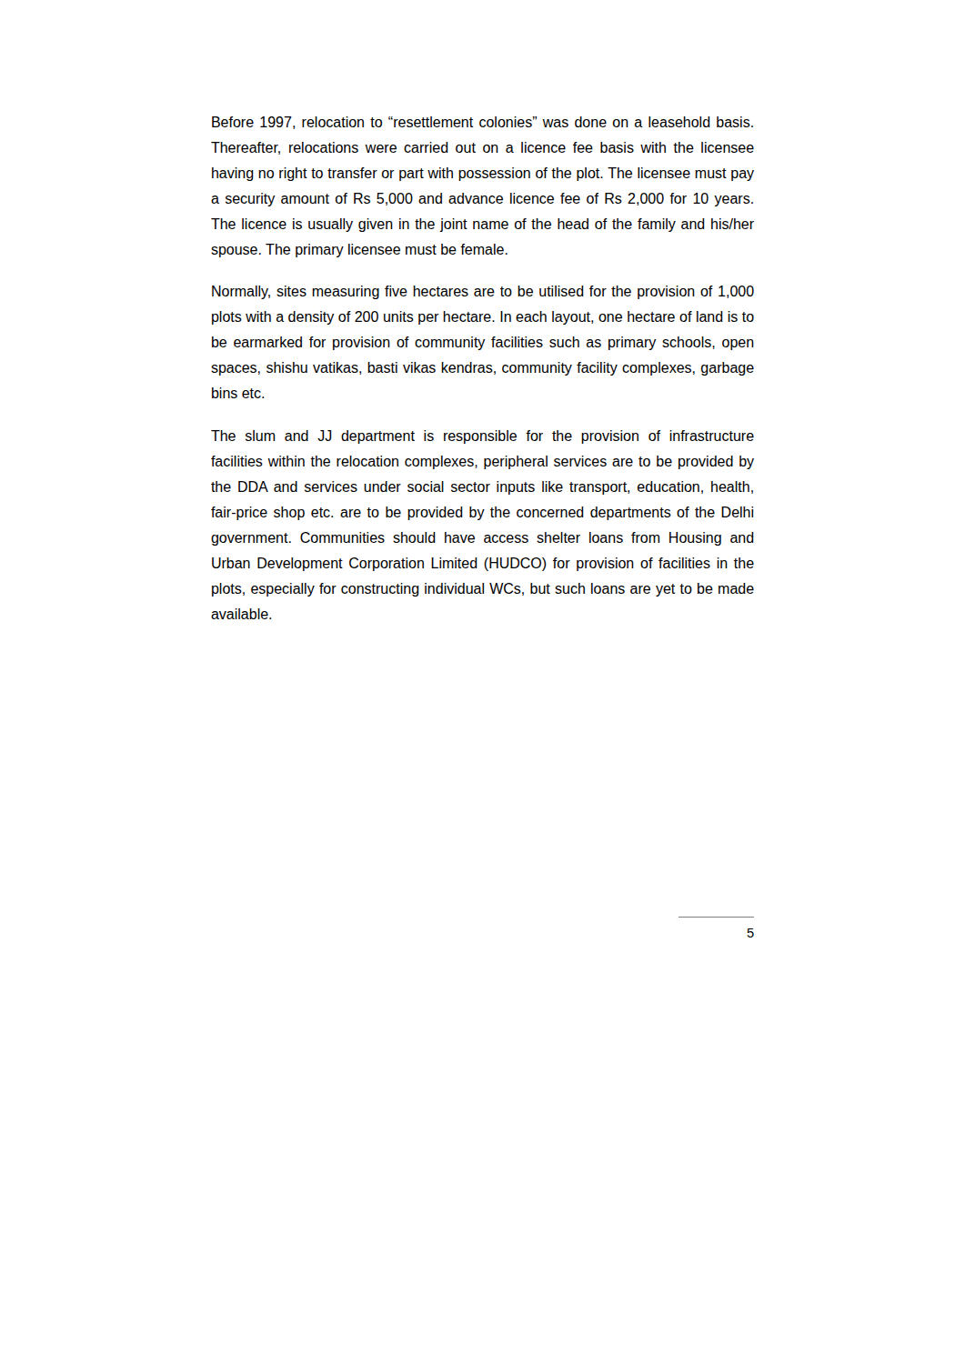Before 1997, relocation to “resettlement colonies” was done on a leasehold basis. Thereafter, relocations were carried out on a licence fee basis with the licensee having no right to transfer or part with possession of the plot. The licensee must pay a security amount of Rs 5,000 and advance licence fee of Rs 2,000 for 10 years. The licence is usually given in the joint name of the head of the family and his/her spouse. The primary licensee must be female.
Normally, sites measuring five hectares are to be utilised for the provision of 1,000 plots with a density of 200 units per hectare. In each layout, one hectare of land is to be earmarked for provision of community facilities such as primary schools, open spaces, shishu vatikas, basti vikas kendras, community facility complexes, garbage bins etc.
The slum and JJ department is responsible for the provision of infrastructure facilities within the relocation complexes, peripheral services are to be provided by the DDA and services under social sector inputs like transport, education, health, fair-price shop etc. are to be provided by the concerned departments of the Delhi government. Communities should have access shelter loans from Housing and Urban Development Corporation Limited (HUDCO) for provision of facilities in the plots, especially for constructing individual WCs, but such loans are yet to be made available.
5